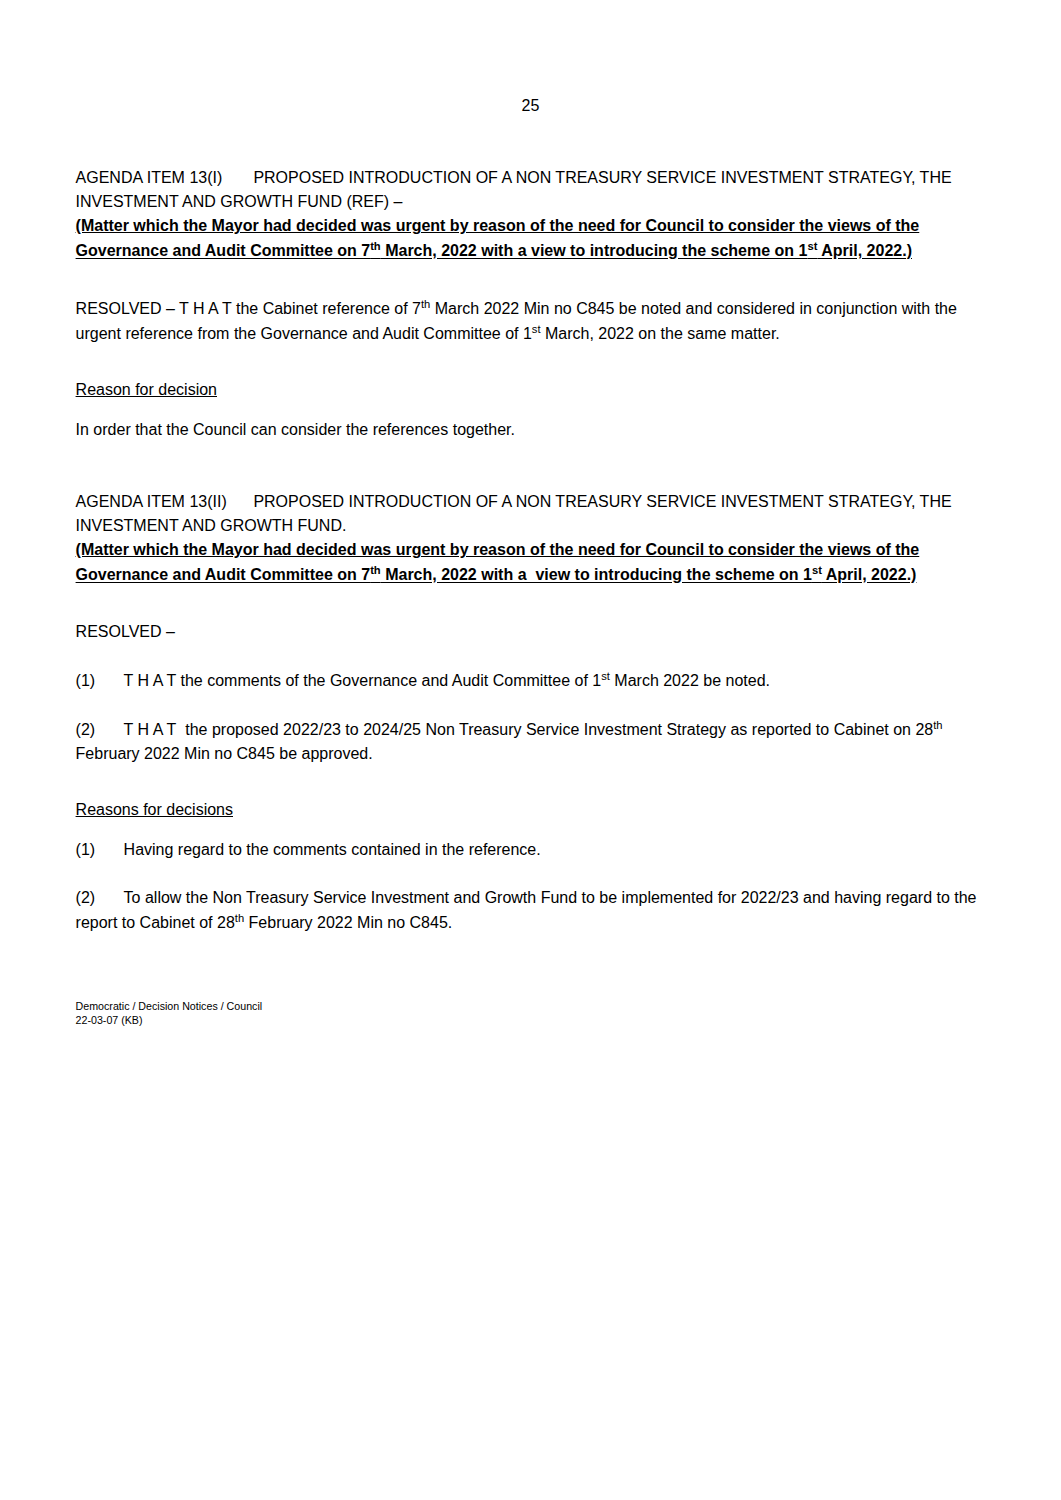25
AGENDA ITEM 13(I) PROPOSED INTRODUCTION OF A NON TREASURY SERVICE INVESTMENT STRATEGY, THE INVESTMENT AND GROWTH FUND (REF) –
(Matter which the Mayor had decided was urgent by reason of the need for Council to consider the views of the Governance and Audit Committee on 7th March, 2022 with a view to introducing the scheme on 1st April, 2022.)
RESOLVED – T H A T the Cabinet reference of 7th March 2022 Min no C845 be noted and considered in conjunction with the urgent reference from the Governance and Audit Committee of 1st March, 2022 on the same matter.
Reason for decision
In order that the Council can consider the references together.
AGENDA ITEM 13(II) PROPOSED INTRODUCTION OF A NON TREASURY SERVICE INVESTMENT STRATEGY, THE INVESTMENT AND GROWTH FUND.
(Matter which the Mayor had decided was urgent by reason of the need for Council to consider the views of the Governance and Audit Committee on 7th March, 2022 with a view to introducing the scheme on 1st April, 2022.)
RESOLVED –
(1) T H A T the comments of the Governance and Audit Committee of 1st March 2022 be noted.
(2) T H A T the proposed 2022/23 to 2024/25 Non Treasury Service Investment Strategy as reported to Cabinet on 28th February 2022 Min no C845 be approved.
Reasons for decisions
(1) Having regard to the comments contained in the reference.
(2) To allow the Non Treasury Service Investment and Growth Fund to be implemented for 2022/23 and having regard to the report to Cabinet of 28th February 2022 Min no C845.
Democratic / Decision Notices / Council
22-03-07 (KB)